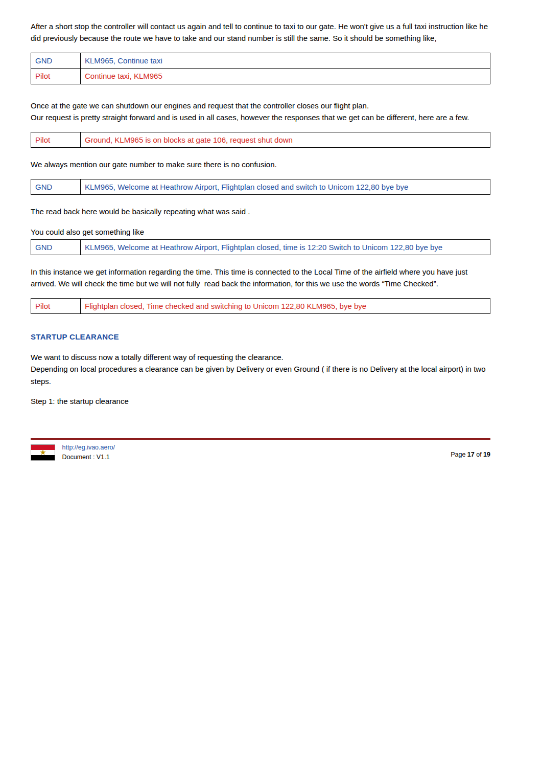After a short stop the controller will contact us again and tell to continue to taxi to our gate. He won't give us a full taxi instruction like he did previously because the route we have to take and our stand number is still the same. So it should be something like,
| GND | KLM965, Continue taxi |
| Pilot | Continue taxi, KLM965 |
Once at the gate we can shutdown our engines and request that the controller closes our flight plan.
Our request is pretty straight forward and is used in all cases, however the responses that we get can be different, here are a few.
| Pilot | Ground, KLM965 is on blocks at gate 106, request shut down |
We always mention our gate number to make sure there is no confusion.
| GND | KLM965, Welcome at Heathrow Airport, Flightplan closed and switch to Unicom 122,80 bye bye |
The read back here would be basically repeating what was said .
You could also get something like
| GND | KLM965, Welcome at Heathrow Airport, Flightplan closed, time is 12:20 Switch to Unicom 122,80 bye bye |
In this instance we get information regarding the time. This time is connected to the Local Time of the airfield where you have just arrived. We will check the time but we will not fully read back the information, for this we use the words “Time Checked”.
| Pilot | Flightplan closed, Time checked and switching to Unicom 122,80 KLM965, bye bye |
STARTUP CLEARANCE
We want to discuss now a totally different way of requesting the clearance.
Depending on local procedures a clearance can be given by Delivery or even Ground ( if there is no Delivery at the local airport) in two steps.
Step 1: the startup clearance
http://eg.ivao.aero/
Document : V1.1 Page 17 of 19